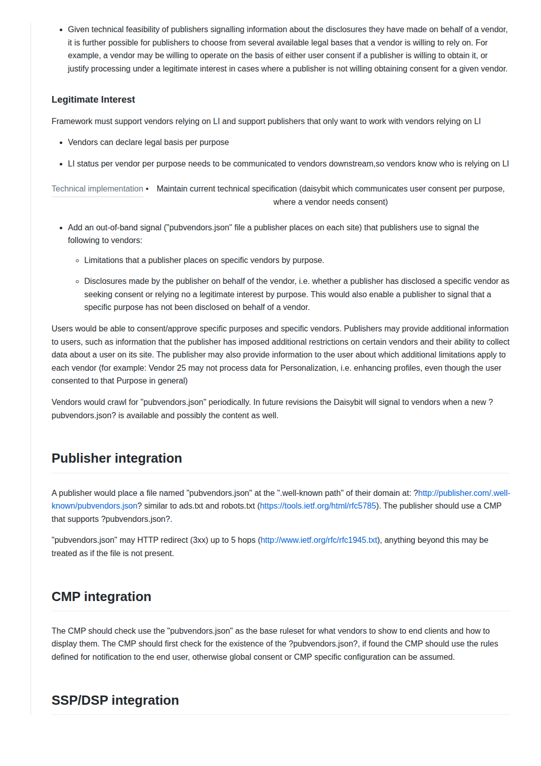Given technical feasibility of publishers signalling information about the disclosures they have made on behalf of a vendor, it is further possible for publishers to choose from several available legal bases that a vendor is willing to rely on. For example, a vendor may be willing to operate on the basis of either user consent if a publisher is willing to obtain it, or justify processing under a legitimate interest in cases where a publisher is not willing obtaining consent for a given vendor.
Legitimate Interest
Framework must support vendors relying on LI and support publishers that only want to work with vendors relying on LI
Vendors can declare legal basis per purpose
LI status per vendor per purpose needs to be communicated to vendors downstream,so vendors know who is relying on LI
Technical implementation•Maintain current technical specification (daisybit which communicates user consent per purpose, where a vendor needs consent)
Add an out-of-band signal ("pubvendors.json" file a publisher places on each site) that publishers use to signal the following to vendors:
Limitations that a publisher places on specific vendors by purpose.
Disclosures made by the publisher on behalf of the vendor, i.e. whether a publisher has disclosed a specific vendor as seeking consent or relying no a legitimate interest by purpose. This would also enable a publisher to signal that a specific purpose has not been disclosed on behalf of a vendor.
Users would be able to consent/approve specific purposes and specific vendors. Publishers may provide additional information to users, such as information that the publisher has imposed additional restrictions on certain vendors and their ability to collect data about a user on its site. The publisher may also provide information to the user about which additional limitations apply to each vendor (for example: Vendor 25 may not process data for Personalization, i.e. enhancing profiles, even though the user consented to that Purpose in general)
Vendors would crawl for "pubvendors.json" periodically. In future revisions the Daisybit will signal to vendors when a new ?pubvendors.json? is available and possibly the content as well.
Publisher integration
A publisher would place a file named "pubvendors.json" at the ".well-known path" of their domain at: ?http://publisher.com/.well-known/pubvendors.json? similar to ads.txt and robots.txt (https://tools.ietf.org/html/rfc5785). The publisher should use a CMP that supports ?pubvendors.json?.
"pubvendors.json" may HTTP redirect (3xx) up to 5 hops (http://www.ietf.org/rfc/rfc1945.txt), anything beyond this may be treated as if the file is not present.
CMP integration
The CMP should check use the "pubvendors.json" as the base ruleset for what vendors to show to end clients and how to display them. The CMP should first check for the existence of the ?pubvendors.json?, if found the CMP should use the rules defined for notification to the end user, otherwise global consent or CMP specific configuration can be assumed.
SSP/DSP integration